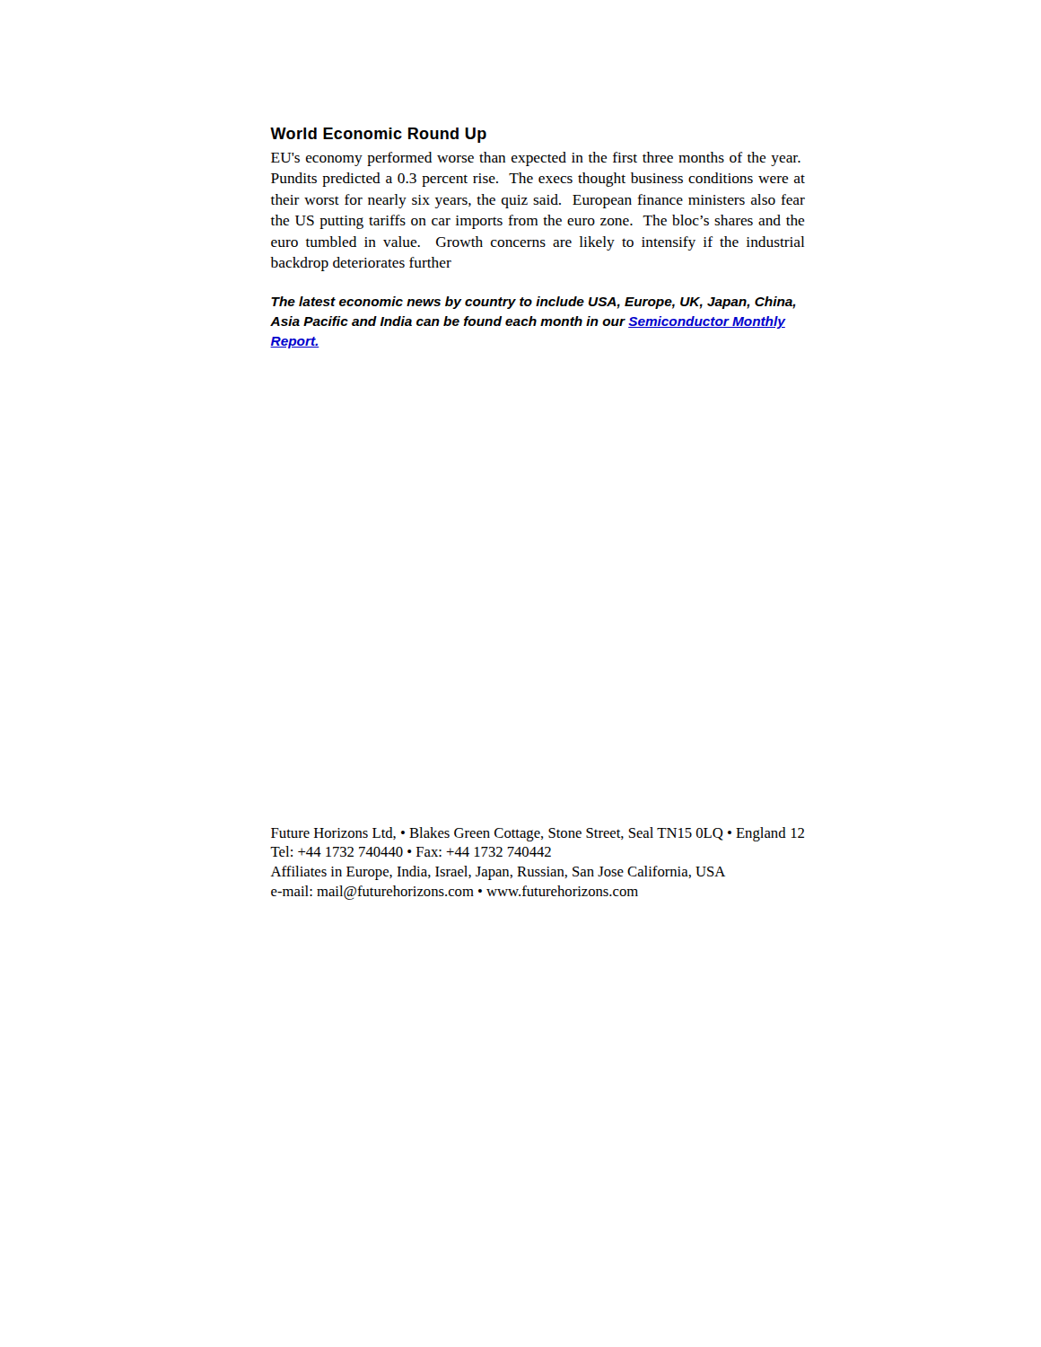World Economic Round Up
EU's economy performed worse than expected in the first three months of the year. Pundits predicted a 0.3 percent rise. The execs thought business conditions were at their worst for nearly six years, the quiz said. European finance ministers also fear the US putting tariffs on car imports from the euro zone. The bloc’s shares and the euro tumbled in value. Growth concerns are likely to intensify if the industrial backdrop deteriorates further
The latest economic news by country to include USA, Europe, UK, Japan, China, Asia Pacific and India can be found each month in our Semiconductor Monthly Report.
Future Horizons Ltd, • Blakes Green Cottage, Stone Street, Seal TN15 0LQ • England12
Tel: +44 1732 740440 • Fax: +44 1732 740442
Affiliates in Europe, India, Israel, Japan, Russian, San Jose California, USA
e-mail: mail@futurehorizons.com • www.futurehorizons.com